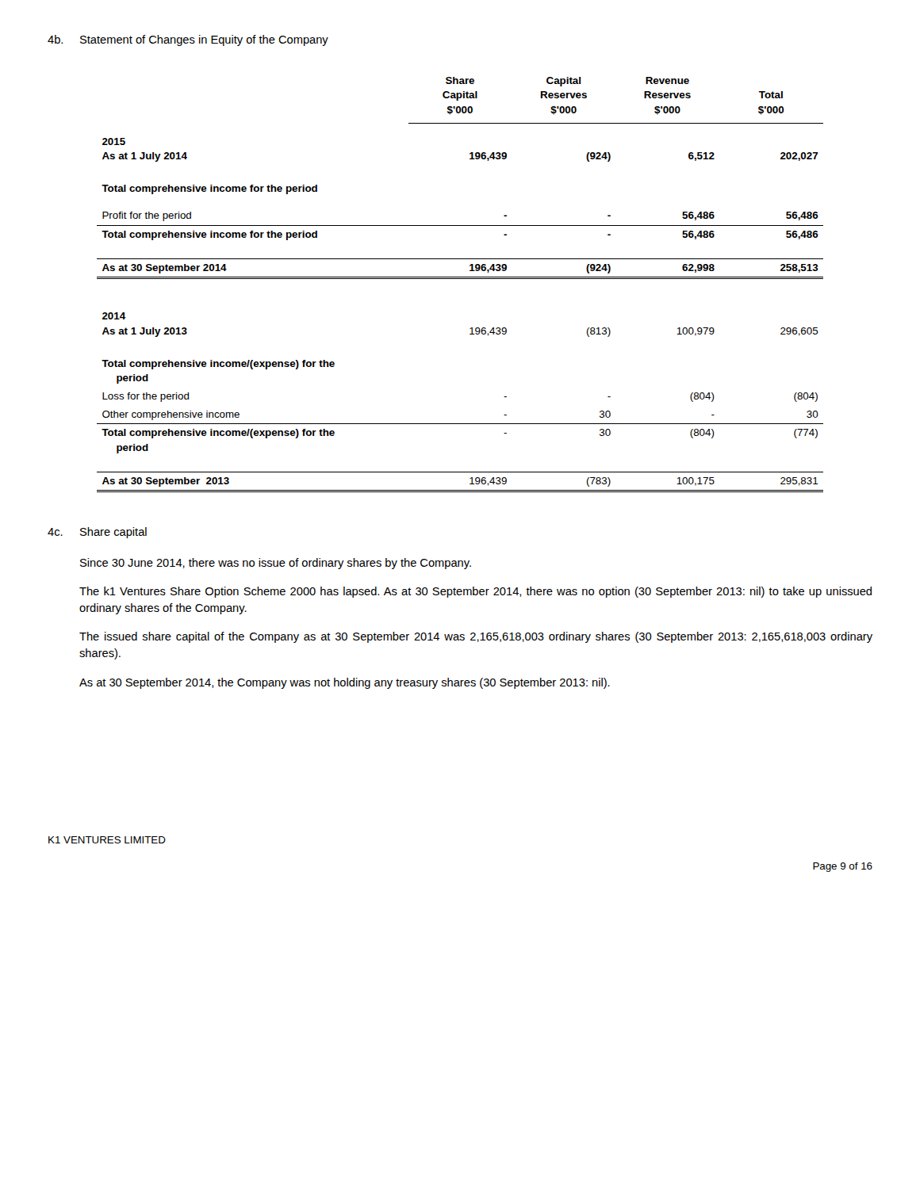4b. Statement of Changes in Equity of the Company
| | Share Capital $'000 | Capital Reserves $'000 | Revenue Reserves $'000 | Total $'000 |
| --- | --- | --- | --- | --- |
| 2015 As at 1 July 2014 | 196,439 | (924) | 6,512 | 202,027 |
| Total comprehensive income for the period | | | | |
| Profit for the period | - | - | 56,486 | 56,486 |
| Total comprehensive income for the period | - | - | 56,486 | 56,486 |
| As at 30 September 2014 | 196,439 | (924) | 62,998 | 258,513 |
| 2014 As at 1 July 2013 | 196,439 | (813) | 100,979 | 296,605 |
| Total comprehensive income/(expense) for the period | | | | |
| Loss for the period | - | - | (804) | (804) |
| Other comprehensive income | - | 30 | - | 30 |
| Total comprehensive income/(expense) for the period | - | 30 | (804) | (774) |
| As at 30 September 2013 | 196,439 | (783) | 100,175 | 295,831 |
4c. Share capital
Since 30 June 2014, there was no issue of ordinary shares by the Company.
The k1 Ventures Share Option Scheme 2000 has lapsed. As at 30 September 2014, there was no option (30 September 2013: nil) to take up unissued ordinary shares of the Company.
The issued share capital of the Company as at 30 September 2014 was 2,165,618,003 ordinary shares (30 September 2013: 2,165,618,003 ordinary shares).
As at 30 September 2014, the Company was not holding any treasury shares (30 September 2013: nil).
K1 VENTURES LIMITED
Page 9 of 16